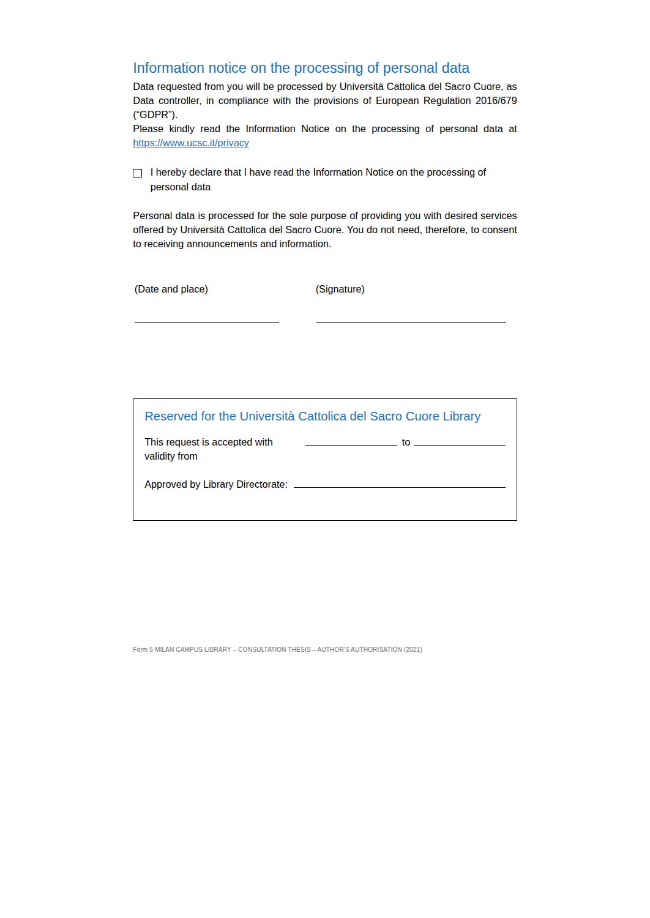Information notice on the processing of personal data
Data requested from you will be processed by Università Cattolica del Sacro Cuore, as Data controller, in compliance with the provisions of European Regulation 2016/679 (“GDPR”).
Please kindly read the Information Notice on the processing of personal data at https://www.ucsc.it/privacy
I hereby declare that I have read the Information Notice on the processing of personal data
Personal data is processed for the sole purpose of providing you with desired services offered by Università Cattolica del Sacro Cuore. You do not need, therefore, to consent to receiving announcements and information.
(Date and place)
(Signature)
Reserved for the Università Cattolica del Sacro Cuore Library
This request is accepted with validity from to
Approved by Library Directorate:
Form 5 MILAN CAMPUS LIBRARY – CONSULTATION THESIS – AUTHOR'S AUTHORISATION (2021)